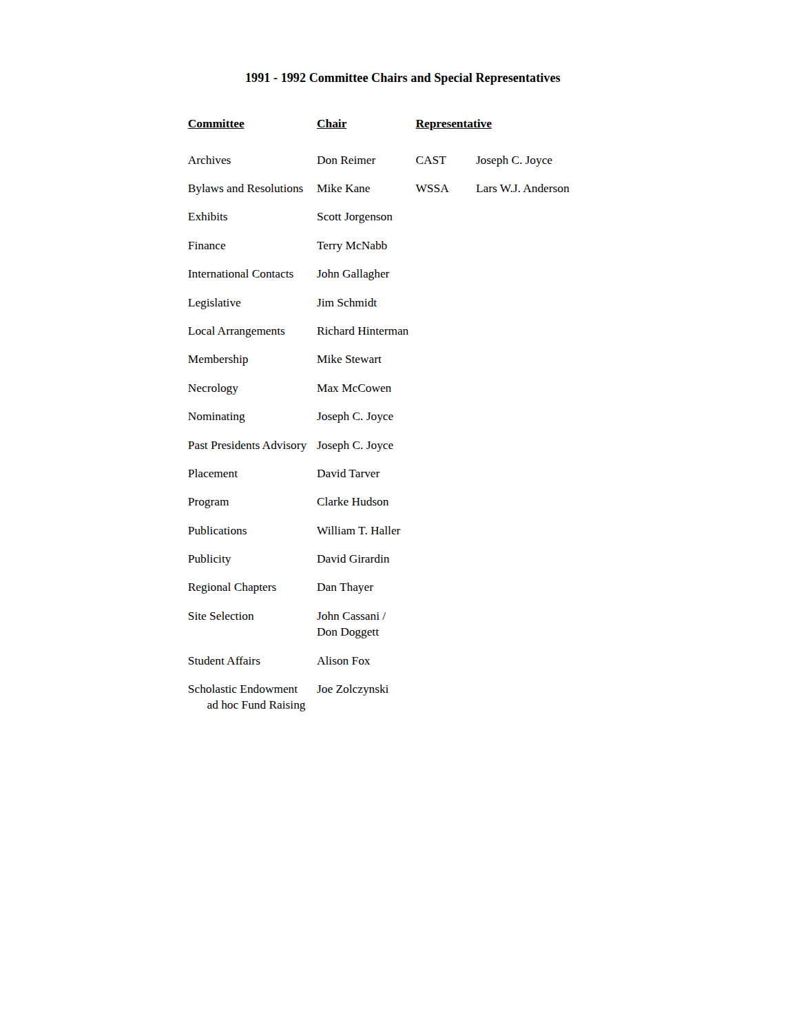1991 - 1992 Committee Chairs and Special Representatives
| Committee | Chair | Representative |
| --- | --- | --- |
| Archives | Don Reimer | CAST | Joseph C. Joyce |
| Bylaws and Resolutions | Mike Kane | WSSA | Lars W.J. Anderson |
| Exhibits | Scott Jorgenson | | |
| Finance | Terry McNabb | | |
| International Contacts | John Gallagher | | |
| Legislative | Jim Schmidt | | |
| Local Arrangements | Richard Hinterman | | |
| Membership | Mike Stewart | | |
| Necrology | Max McCowen | | |
| Nominating | Joseph C. Joyce | | |
| Past Presidents Advisory | Joseph C. Joyce | | |
| Placement | David Tarver | | |
| Program | Clarke Hudson | | |
| Publications | William T. Haller | | |
| Publicity | David Girardin | | |
| Regional Chapters | Dan Thayer | | |
| Site Selection | John Cassani / Don Doggett | | |
| Student Affairs | Alison Fox | | |
| Scholastic Endowment ad hoc Fund Raising | Joe Zolczynski | | |